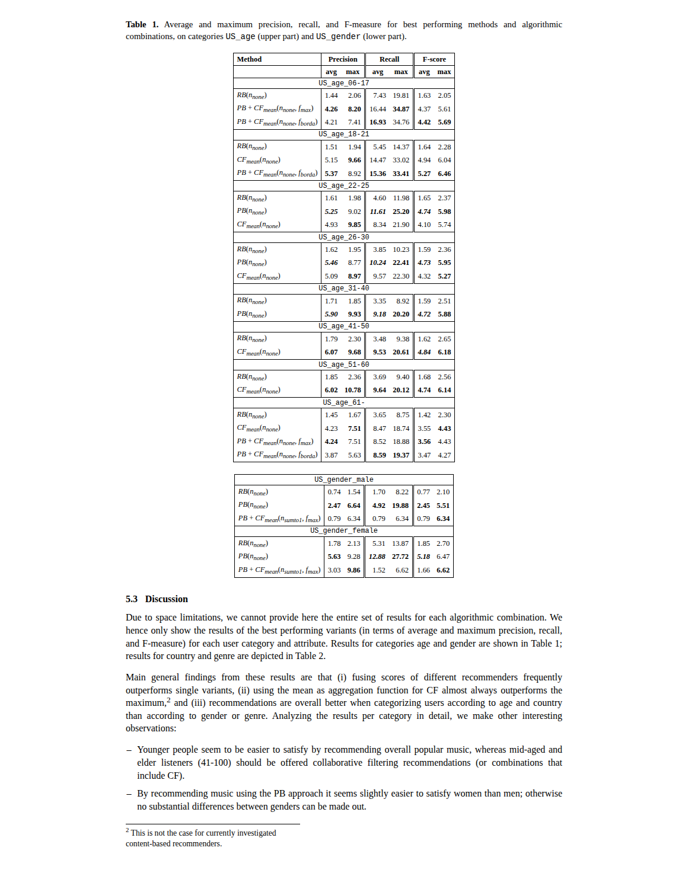Table 1. Average and maximum precision, recall, and F-measure for best performing methods and algorithmic combinations, on categories US_age (upper part) and US_gender (lower part).
| Method | Precision | Recall | F-score |
| --- | --- | --- | --- |
| | avg | max | avg | max | avg | max |
| US_age_06-17 |
| RB ( n none ) | 1.44 | 2.06 | 7.43 | 19.81 | 1.63 | 2.05 |
| PB + CF mean ( n none , f max ) | 4.26 | 8.20 | 16.44 | 34.87 | 4.37 | 5.61 |
| PB + CF mean ( n none , f borda ) | 4.21 | 7.41 | 16.93 | 34.76 | 4.42 | 5.69 |
| US_age_18-21 |
| RB ( n none ) | 1.51 | 1.94 | 5.45 | 14.37 | 1.64 | 2.28 |
| CF mean ( n none ) | 5.15 | 9.66 | 14.47 | 33.02 | 4.94 | 6.04 |
| PB + CF mean ( n none , f borda ) | 5.37 | 8.92 | 15.36 | 33.41 | 5.27 | 6.46 |
| US_age_22-25 |
| RB ( n none ) | 1.61 | 1.98 | 4.60 | 11.98 | 1.65 | 2.37 |
| PB ( n none ) | 5.25 | 9.02 | 11.61 | 25.20 | 4.74 | 5.98 |
| CF mean ( n none ) | 4.93 | 9.85 | 8.34 | 21.90 | 4.10 | 5.74 |
| US_age_26-30 |
| RB ( n none ) | 1.62 | 1.95 | 3.85 | 10.23 | 1.59 | 2.36 |
| PB ( n none ) | 5.46 | 8.77 | 10.24 | 22.41 | 4.73 | 5.95 |
| CF mean ( n none ) | 5.09 | 8.97 | 9.57 | 22.30 | 4.32 | 5.27 |
| US_age_31-40 |
| RB ( n none ) | 1.71 | 1.85 | 3.35 | 8.92 | 1.59 | 2.51 |
| PB ( n none ) | 5.90 | 9.93 | 9.18 | 20.20 | 4.72 | 5.88 |
| US_age_41-50 |
| RB ( n none ) | 1.79 | 2.30 | 3.48 | 9.38 | 1.62 | 2.65 |
| CF mean ( n none ) | 6.07 | 9.68 | 9.53 | 20.61 | 4.84 | 6.18 |
| US_age_51-60 |
| RB ( n none ) | 1.85 | 2.36 | 3.69 | 9.40 | 1.68 | 2.56 |
| CF mean ( n none ) | 6.02 | 10.78 | 9.64 | 20.12 | 4.74 | 6.14 |
| US_age_61- |
| RB ( n none ) | 1.45 | 1.67 | 3.65 | 8.75 | 1.42 | 2.30 |
| CF mean ( n none ) | 4.23 | 7.51 | 8.47 | 18.74 | 3.55 | 4.43 |
| PB + CF mean ( n none , f max ) | 4.24 | 7.51 | 8.52 | 18.88 | 3.56 | 4.43 |
| PB + CF mean ( n none , f borda ) | 3.87 | 5.63 | 8.59 | 19.37 | 3.47 | 4.27 |
| US_gender_male |
| RB ( n none ) | 0.74 | 1.54 | 1.70 | 8.22 | 0.77 | 2.10 |
| PB ( n none ) | 2.47 | 6.64 | 4.92 | 19.88 | 2.45 | 5.51 |
| PB + CF mean ( n sumto1 , f max ) | 0.79 | 6.34 | 0.79 | 6.34 | 0.79 | 6.34 |
| US_gender_female |
| RB ( n none ) | 1.78 | 2.13 | 5.31 | 13.87 | 1.85 | 2.70 |
| PB ( n none ) | 5.63 | 9.28 | 12.88 | 27.72 | 5.18 | 6.47 |
| PB + CF mean ( n sumto1 , f max ) | 3.03 | 9.86 | 1.52 | 6.62 | 1.66 | 6.62 |
5.3 Discussion
Due to space limitations, we cannot provide here the entire set of results for each algorithmic combination. We hence only show the results of the best performing variants (in terms of average and maximum precision, recall, and F-measure) for each user category and attribute. Results for categories age and gender are shown in Table 1; results for country and genre are depicted in Table 2.
Main general findings from these results are that (i) fusing scores of different recommenders frequently outperforms single variants, (ii) using the mean as aggregation function for CF almost always outperforms the maximum,2 and (iii) recommendations are overall better when categorizing users according to age and country than according to gender or genre. Analyzing the results per category in detail, we make other interesting observations:
Younger people seem to be easier to satisfy by recommending overall popular music, whereas mid-aged and elder listeners (41-100) should be offered collaborative filtering recommendations (or combinations that include CF).
By recommending music using the PB approach it seems slightly easier to satisfy women than men; otherwise no substantial differences between genders can be made out.
2 This is not the case for currently investigated content-based recommenders.